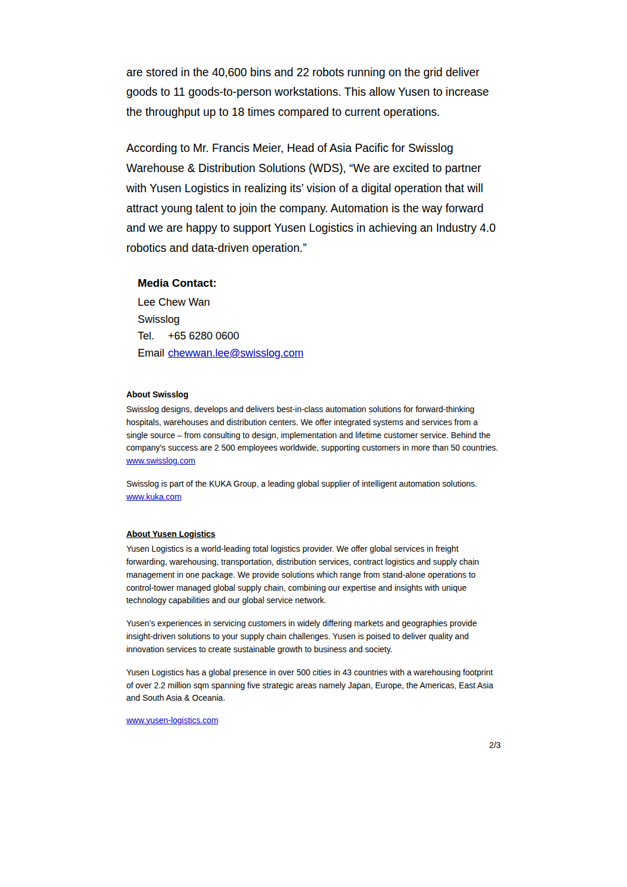are stored in the 40,600 bins and 22 robots running on the grid deliver goods to 11 goods-to-person workstations. This allow Yusen to increase the throughput up to 18 times compared to current operations.
According to Mr. Francis Meier, Head of Asia Pacific for Swisslog Warehouse & Distribution Solutions (WDS), “We are excited to partner with Yusen Logistics in realizing its’ vision of a digital operation that will attract young talent to join the company. Automation is the way forward and we are happy to support Yusen Logistics in achieving an Industry 4.0 robotics and data-driven operation.”
Media Contact:
| Lee Chew Wan |
| Swisslog |
| Tel. | +65 6280 0600 |
| Email | chewwan.lee@swisslog.com |
About Swisslog
Swisslog designs, develops and delivers best-in-class automation solutions for forward-thinking hospitals, warehouses and distribution centers. We offer integrated systems and services from a single source – from consulting to design, implementation and lifetime customer service. Behind the company’s success are 2 500 employees worldwide, supporting customers in more than 50 countries.
www.swisslog.com
Swisslog is part of the KUKA Group, a leading global supplier of intelligent automation solutions.
www.kuka.com
About Yusen Logistics
Yusen Logistics is a world-leading total logistics provider. We offer global services in freight forwarding, warehousing, transportation, distribution services, contract logistics and supply chain management in one package. We provide solutions which range from stand-alone operations to control-tower managed global supply chain, combining our expertise and insights with unique technology capabilities and our global service network.
Yusen’s experiences in servicing customers in widely differing markets and geographies provide insight-driven solutions to your supply chain challenges. Yusen is poised to deliver quality and innovation services to create sustainable growth to business and society.
Yusen Logistics has a global presence in over 500 cities in 43 countries with a warehousing footprint of over 2.2 million sqm spanning five strategic areas namely Japan, Europe, the Americas, East Asia and South Asia & Oceania.
www.yusen-logistics.com
2/3